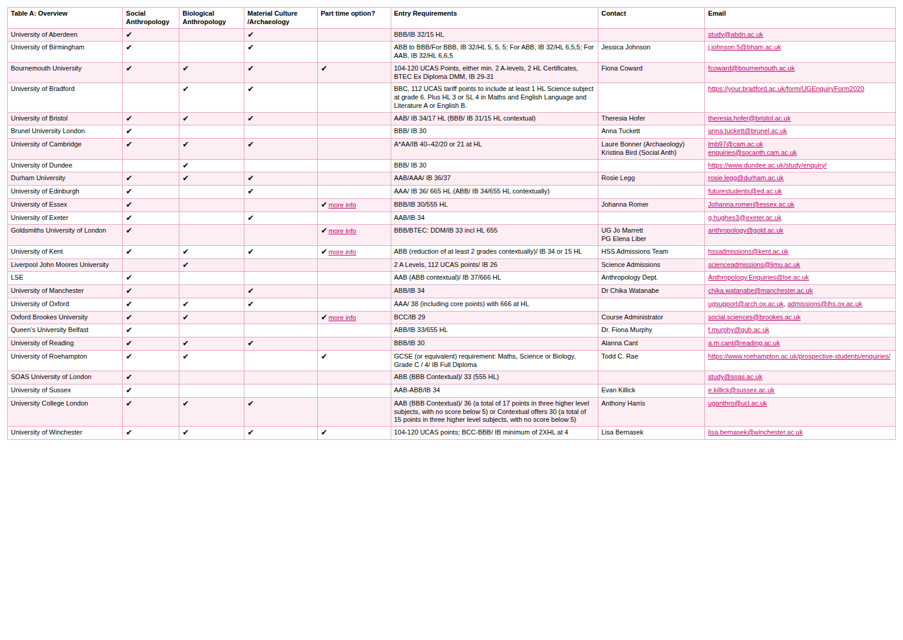Table A: Overview of UK anthropology undergraduate courses
| Table A: Overview | Social Anthropology | Biological Anthropology | Material Culture /Archaeology | Part time option? | Entry Requirements | Contact | Email |
| --- | --- | --- | --- | --- | --- | --- | --- |
| University of Aberdeen | ✔ | | ✔ | | BBB/IB 32/15 HL | | study@abdn.ac.uk |
| University of Birmingham | ✔ | | ✔ | | ABB to BBB/For BBB, IB 32/HL 5, 5, 5; For ABB, IB 32/HL 6,5,5; For AAB, IB 32/HL 6,6,5 | Jessica Johnson | j.johnson.5@bham.ac.uk |
| Bournemouth University | ✔ | ✔ | ✔ | ✔ | 104-120 UCAS Points, either min. 2 A-levels, 2 HL Certificates, BTEC Ex Diploma DMM, IB 29-31 | Fiona Coward | fcoward@bournemouth.ac.uk |
| University of Bradford | | ✔ | ✔ | | BBC, 112 UCAS tariff points to include at least 1 HL Science subject at grade 6. Plus HL 3 or SL 4 in Maths and English Language and Literature A or English B. | | https://your.bradford.ac.uk/form/UGEnquiryForm2020 |
| University of Bristol | ✔ | ✔ | ✔ | | AAB/ IB 34/17 HL (BBB/ IB 31/15 HL contextual) | Theresia Hofer | theresia.hofer@bristol.ac.uk |
| Brunel University London | ✔ | | | | BBB/ IB 30 | Anna Tuckett | anna.tuckett@brunel.ac.uk |
| University of Cambridge | ✔ | ✔ | ✔ | | A*AA/IB 40–42/20 or 21 at HL | Laure Bonner (Archaeology) Kristina Bird (Social Anth) | lmb97@cam.ac.uk enquiries@socanth.cam.ac.uk |
| University of Dundee | | ✔ | | | BBB/ IB 30 | | https://www.dundee.ac.uk/study/enquiry/ |
| Durham University | ✔ | ✔ | ✔ | | AAB/AAA/ IB 36/37 | Rosie Legg | rosie.legg@durham.ac.uk |
| University of Edinburgh | ✔ | | ✔ | | AAA/ IB 36/ 665 HL (ABB/ IB 34/655 HL contextually) | | futurestudents@ed.ac.uk |
| University of Essex | ✔ | | | ✔ more info | BBB/IB 30/555 HL | Johanna Romer | Johanna.romer@essex.ac.uk |
| University of Exeter | ✔ | | ✔ | | AAB/IB 34 | | g.hughes3@exeter.ac.uk |
| Goldsmiths University of London | ✔ | | | ✔ more info | BBB/BTEC: DDM/IB 33 incl HL 655 | UG Jo Marrett PG Elena Liber | anthropology@gold.ac.uk |
| University of Kent | ✔ | ✔ | ✔ | ✔ more info | ABB (reduction of at least 2 grades contextually)/ IB 34 or 15 HL | HSS Admissions Team | hssadmissions@kent.ac.uk |
| Liverpool John Moores University | | ✔ | | | 2 A Levels, 112 UCAS points/ IB 26 | Science Admissions | scienceadmissions@ljmu.ac.uk |
| LSE | ✔ | | | | AAB (ABB contextual)/ IB 37/666 HL | Anthropology Dept. | Anthropology.Enquiries@lse.ac.uk |
| University of Manchester | ✔ | | ✔ | | ABB/IB 34 | Dr Chika Watanabe | chika.watanabe@manchester.ac.uk |
| University of Oxford | ✔ | ✔ | ✔ | | AAA/ 38 (including core points) with 666 at HL | | ugsupport@arch.ox.ac.uk , admissions@ihs.ox.ac.uk |
| Oxford Brookes University | ✔ | ✔ | | ✔ more info | BCC/IB 29 | Course Administrator | social.sciences@brookes.ac.uk |
| Queen’s University Belfast | ✔ | | | | ABB/IB 33/655 HL | Dr. Fiona Murphy | f.murphy@qub.ac.uk |
| University of Reading | ✔ | ✔ | ✔ | | BBB/IB 30 | Alanna Cant | a.m.cant@reading.ac.uk |
| University of Roehampton | ✔ | ✔ | | ✔ | GCSE (or equivalent) requirement: Maths, Science or Biology, Grade C / 4/ IB Full Diploma | Todd C. Rae | https://www.roehampton.ac.uk/prospective-students/enquiries/ |
| SOAS University of London | ✔ | | | | ABB (BBB Contextual)/ 33 (555 HL) | | study@soas.ac.uk |
| University of Sussex | ✔ | | | | AAB-ABB/IB 34 | Evan Killick | e.killick@sussex.ac.uk |
| University College London | ✔ | ✔ | ✔ | | AAB (BBB Contextual)/ 36 (a total of 17 points in three higher level subjects, with no score below 5) or Contextual offers 30 (a total of 15 points in three higher level subjects, with no score below 5) | Anthony Harris | uganthro@ucl.ac.uk |
| University of Winchester | ✔ | ✔ | ✔ | ✔ | 104-120 UCAS points; BCC-BBB/ IB minimum of 2XHL at 4 | Lisa Bernasek | lisa.bernasek@winchester.ac.uk |